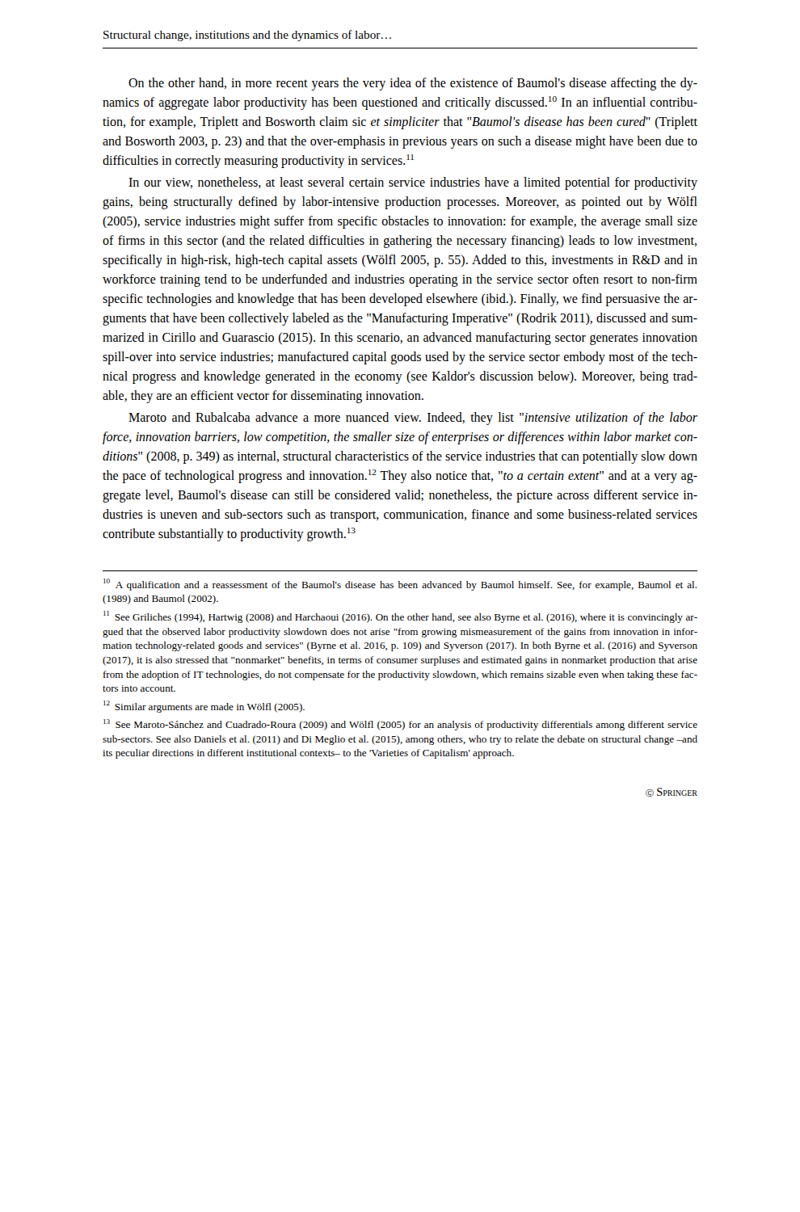Structural change, institutions and the dynamics of labor…
On the other hand, in more recent years the very idea of the existence of Baumol's disease affecting the dynamics of aggregate labor productivity has been questioned and critically discussed.10 In an influential contribution, for example, Triplett and Bosworth claim sic et simpliciter that "Baumol's disease has been cured" (Triplett and Bosworth 2003, p. 23) and that the over-emphasis in previous years on such a disease might have been due to difficulties in correctly measuring productivity in services.11
In our view, nonetheless, at least several certain service industries have a limited potential for productivity gains, being structurally defined by labor-intensive production processes. Moreover, as pointed out by Wölfl (2005), service industries might suffer from specific obstacles to innovation: for example, the average small size of firms in this sector (and the related difficulties in gathering the necessary financing) leads to low investment, specifically in high-risk, high-tech capital assets (Wölfl 2005, p. 55). Added to this, investments in R&D and in workforce training tend to be underfunded and industries operating in the service sector often resort to non-firm specific technologies and knowledge that has been developed elsewhere (ibid.). Finally, we find persuasive the arguments that have been collectively labeled as the "Manufacturing Imperative" (Rodrik 2011), discussed and summarized in Cirillo and Guarascio (2015). In this scenario, an advanced manufacturing sector generates innovation spill-over into service industries; manufactured capital goods used by the service sector embody most of the technical progress and knowledge generated in the economy (see Kaldor's discussion below). Moreover, being tradable, they are an efficient vector for disseminating innovation.
Maroto and Rubalcaba advance a more nuanced view. Indeed, they list "intensive utilization of the labor force, innovation barriers, low competition, the smaller size of enterprises or differences within labor market conditions" (2008, p. 349) as internal, structural characteristics of the service industries that can potentially slow down the pace of technological progress and innovation.12 They also notice that, "to a certain extent" and at a very aggregate level, Baumol's disease can still be considered valid; nonetheless, the picture across different service industries is uneven and sub-sectors such as transport, communication, finance and some business-related services contribute substantially to productivity growth.13
10 A qualification and a reassessment of the Baumol's disease has been advanced by Baumol himself. See, for example, Baumol et al. (1989) and Baumol (2002).
11 See Griliches (1994), Hartwig (2008) and Harchaoui (2016). On the other hand, see also Byrne et al. (2016), where it is convincingly argued that the observed labor productivity slowdown does not arise "from growing mismeasurement of the gains from innovation in information technology-related goods and services" (Byrne et al. 2016, p. 109) and Syverson (2017). In both Byrne et al. (2016) and Syverson (2017), it is also stressed that "nonmarket" benefits, in terms of consumer surpluses and estimated gains in nonmarket production that arise from the adoption of IT technologies, do not compensate for the productivity slowdown, which remains sizable even when taking these factors into account.
12 Similar arguments are made in Wölfl (2005).
13 See Maroto-Sánchez and Cuadrado-Roura (2009) and Wölfl (2005) for an analysis of productivity differentials among different service sub-sectors. See also Daniels et al. (2011) and Di Meglio et al. (2015), among others, who try to relate the debate on structural change –and its peculiar directions in different institutional contexts– to the 'Varieties of Capitalism' approach.
ⓒ Springer